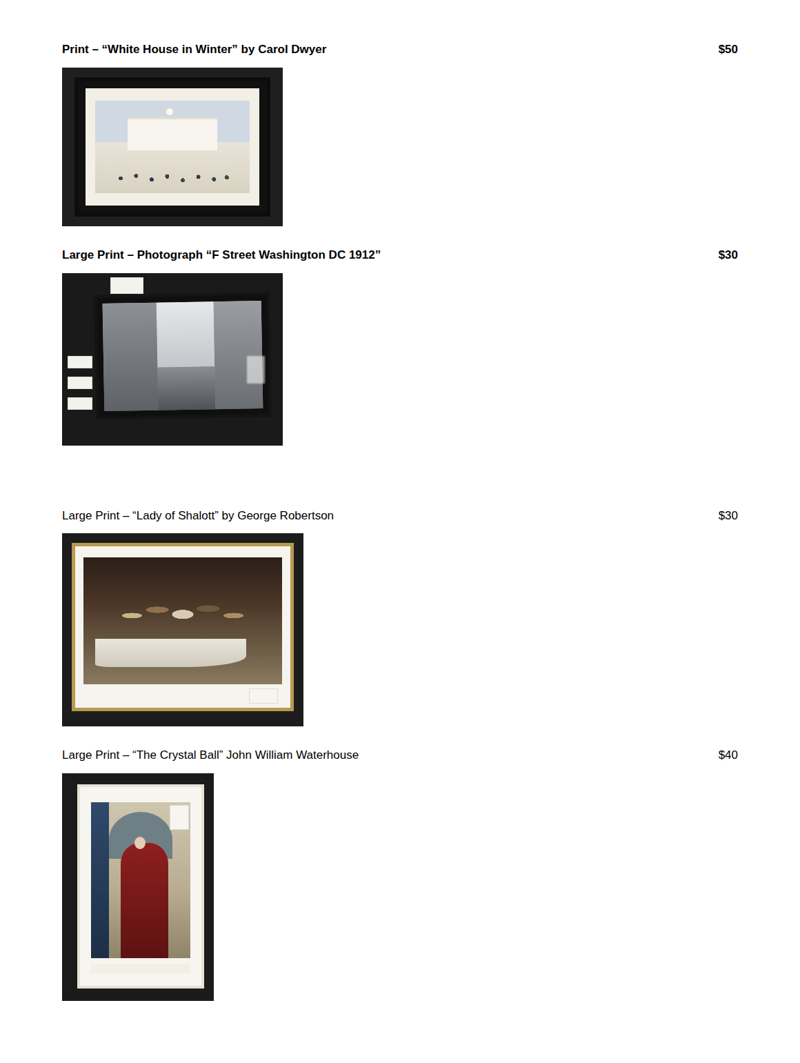Print – “White House in Winter” by Carol Dwyer
$50
Large Print – Photograph “F Street Washington DC 1912”
$30
Large Print – “Lady of Shalott” by George Robertson
$30
Large Print – “The Crystal Ball” John William Waterhouse
$40